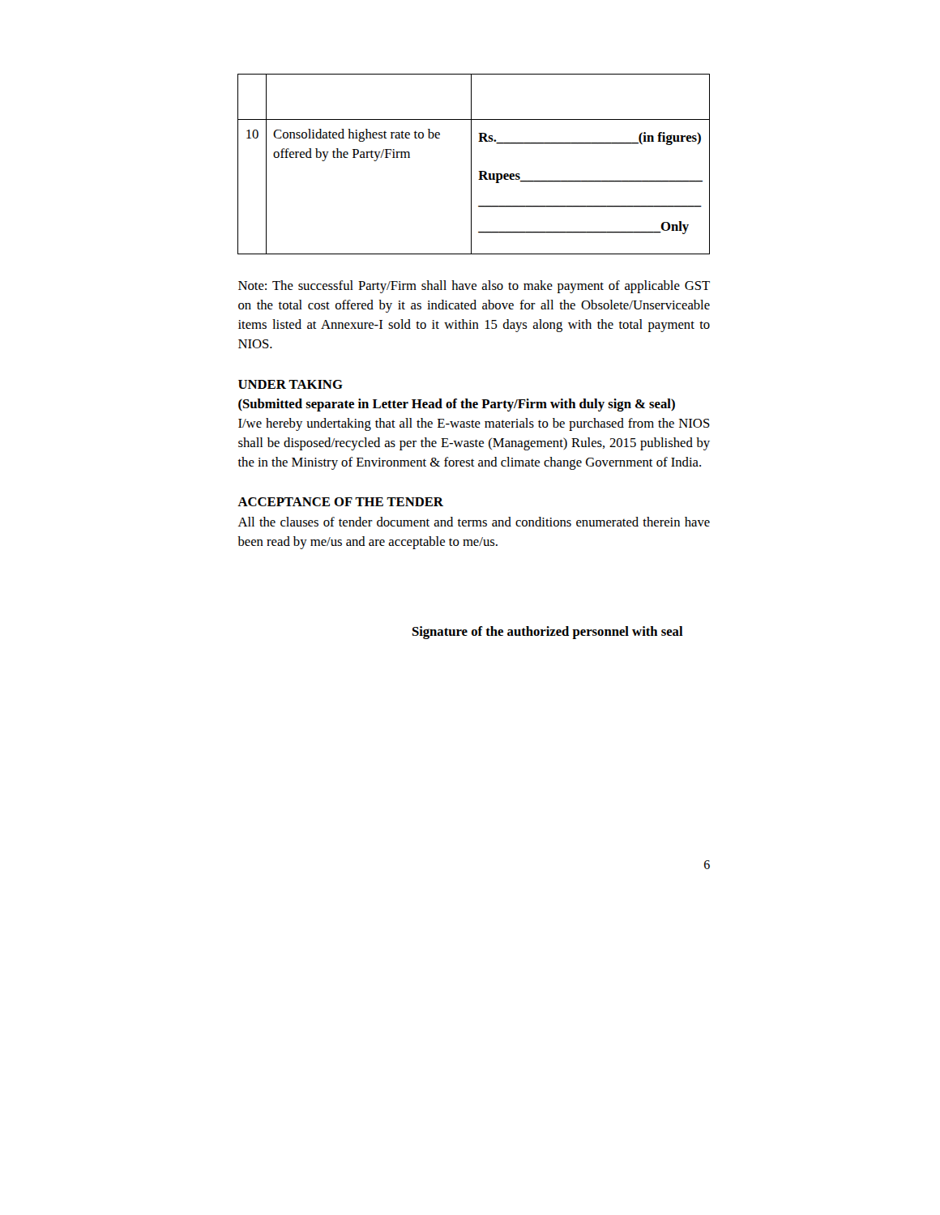| 10 | Consolidated highest rate to be offered by the Party/Firm | Rs. _____________________ (in figures) Rupees ___________________________ _________________________________ ___________________________ Only |
Note: The successful Party/Firm shall have also to make payment of applicable GST on the total cost offered by it as indicated above for all the Obsolete/Unserviceable items listed at Annexure-I sold to it within 15 days along with the total payment to NIOS.
UNDER TAKING
(Submitted separate in Letter Head of the Party/Firm with duly sign & seal)
I/we hereby undertaking that all the E-waste materials to be purchased from the NIOS shall be disposed/recycled as per the E-waste (Management) Rules, 2015 published by the in the Ministry of Environment & forest and climate change Government of India.
ACCEPTANCE OF THE TENDER
All the clauses of tender document and terms and conditions enumerated therein have been read by me/us and are acceptable to me/us.
Signature of the authorized personnel with seal
6